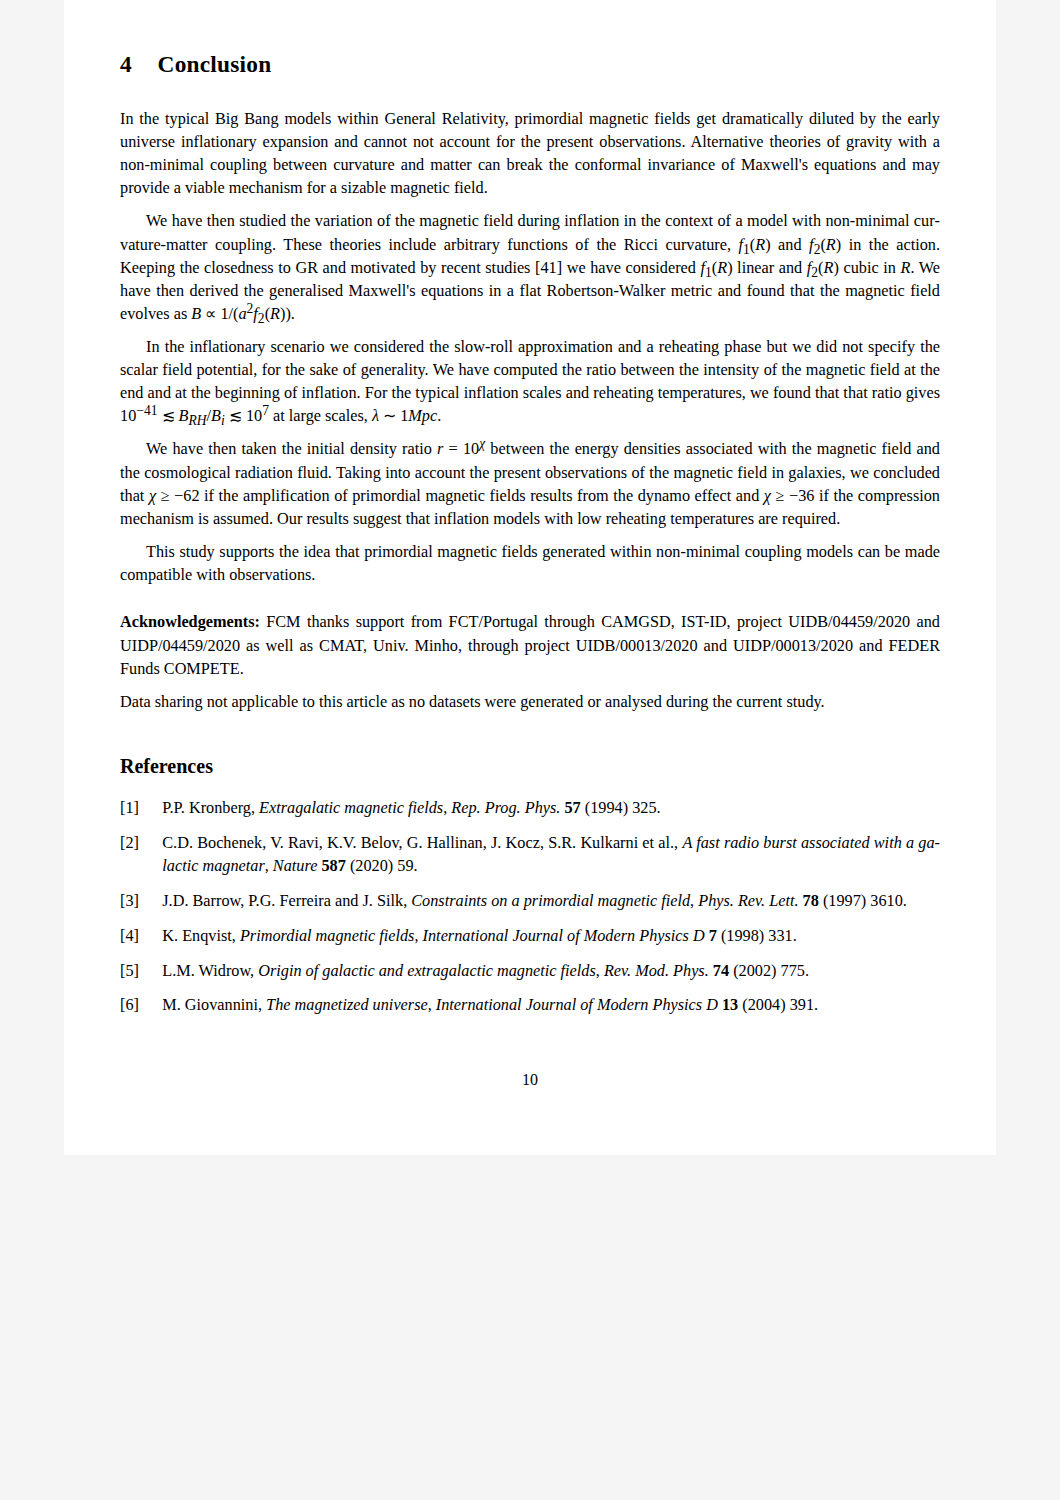4 Conclusion
In the typical Big Bang models within General Relativity, primordial magnetic fields get dramatically diluted by the early universe inflationary expansion and cannot not account for the present observations. Alternative theories of gravity with a non-minimal coupling between curvature and matter can break the conformal invariance of Maxwell's equations and may provide a viable mechanism for a sizable magnetic field.
We have then studied the variation of the magnetic field during inflation in the context of a model with non-minimal curvature-matter coupling. These theories include arbitrary functions of the Ricci curvature, f1(R) and f2(R) in the action. Keeping the closedness to GR and motivated by recent studies [41] we have considered f1(R) linear and f2(R) cubic in R. We have then derived the generalised Maxwell's equations in a flat Robertson-Walker metric and found that the magnetic field evolves as B ∝ 1/(a2f2(R)).
In the inflationary scenario we considered the slow-roll approximation and a reheating phase but we did not specify the scalar field potential, for the sake of generality. We have computed the ratio between the intensity of the magnetic field at the end and at the beginning of inflation. For the typical inflation scales and reheating temperatures, we found that that ratio gives 10−41 ≲ BRH/Bi ≲ 107 at large scales, λ ∼ 1Mpc.
We have then taken the initial density ratio r = 10χ between the energy densities associated with the magnetic field and the cosmological radiation fluid. Taking into account the present observations of the magnetic field in galaxies, we concluded that χ ≥ −62 if the amplification of primordial magnetic fields results from the dynamo effect and χ ≥ −36 if the compression mechanism is assumed. Our results suggest that inflation models with low reheating temperatures are required.
This study supports the idea that primordial magnetic fields generated within non-minimal coupling models can be made compatible with observations.
Acknowledgements: FCM thanks support from FCT/Portugal through CAMGSD, IST-ID, project UIDB/04459/2020 and UIDP/04459/2020 as well as CMAT, Univ. Minho, through project UIDB/00013/2020 and UIDP/00013/2020 and FEDER Funds COMPETE.
Data sharing not applicable to this article as no datasets were generated or analysed during the current study.
References
P.P. Kronberg, Extragalatic magnetic fields, Rep. Prog. Phys. 57 (1994) 325.
C.D. Bochenek, V. Ravi, K.V. Belov, G. Hallinan, J. Kocz, S.R. Kulkarni et al., A fast radio burst associated with a galactic magnetar, Nature 587 (2020) 59.
J.D. Barrow, P.G. Ferreira and J. Silk, Constraints on a primordial magnetic field, Phys. Rev. Lett. 78 (1997) 3610.
K. Enqvist, Primordial magnetic fields, International Journal of Modern Physics D 7 (1998) 331.
L.M. Widrow, Origin of galactic and extragalactic magnetic fields, Rev. Mod. Phys. 74 (2002) 775.
M. Giovannini, The magnetized universe, International Journal of Modern Physics D 13 (2004) 391.
10